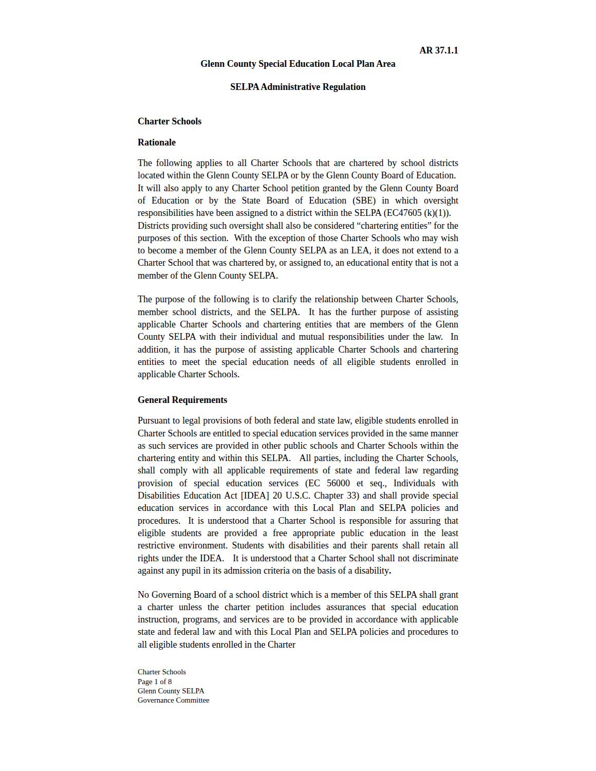AR 37.1.1
Glenn County Special Education Local Plan Area
SELPA Administrative Regulation
Charter Schools
Rationale
The following applies to all Charter Schools that are chartered by school districts located within the Glenn County SELPA or by the Glenn County Board of Education. It will also apply to any Charter School petition granted by the Glenn County Board of Education or by the State Board of Education (SBE) in which oversight responsibilities have been assigned to a district within the SELPA (EC47605 (k)(1)). Districts providing such oversight shall also be considered “chartering entities” for the purposes of this section. With the exception of those Charter Schools who may wish to become a member of the Glenn County SELPA as an LEA, it does not extend to a Charter School that was chartered by, or assigned to, an educational entity that is not a member of the Glenn County SELPA.
The purpose of the following is to clarify the relationship between Charter Schools, member school districts, and the SELPA. It has the further purpose of assisting applicable Charter Schools and chartering entities that are members of the Glenn County SELPA with their individual and mutual responsibilities under the law. In addition, it has the purpose of assisting applicable Charter Schools and chartering entities to meet the special education needs of all eligible students enrolled in applicable Charter Schools.
General Requirements
Pursuant to legal provisions of both federal and state law, eligible students enrolled in Charter Schools are entitled to special education services provided in the same manner as such services are provided in other public schools and Charter Schools within the chartering entity and within this SELPA. All parties, including the Charter Schools, shall comply with all applicable requirements of state and federal law regarding provision of special education services (EC 56000 et seq., Individuals with Disabilities Education Act [IDEA] 20 U.S.C. Chapter 33) and shall provide special education services in accordance with this Local Plan and SELPA policies and procedures. It is understood that a Charter School is responsible for assuring that eligible students are provided a free appropriate public education in the least restrictive environment. Students with disabilities and their parents shall retain all rights under the IDEA. It is understood that a Charter School shall not discriminate against any pupil in its admission criteria on the basis of a disability.
No Governing Board of a school district which is a member of this SELPA shall grant a charter unless the charter petition includes assurances that special education instruction, programs, and services are to be provided in accordance with applicable state and federal law and with this Local Plan and SELPA policies and procedures to all eligible students enrolled in the Charter
Charter Schools
Page 1 of 8
Glenn County SELPA
Governance Committee